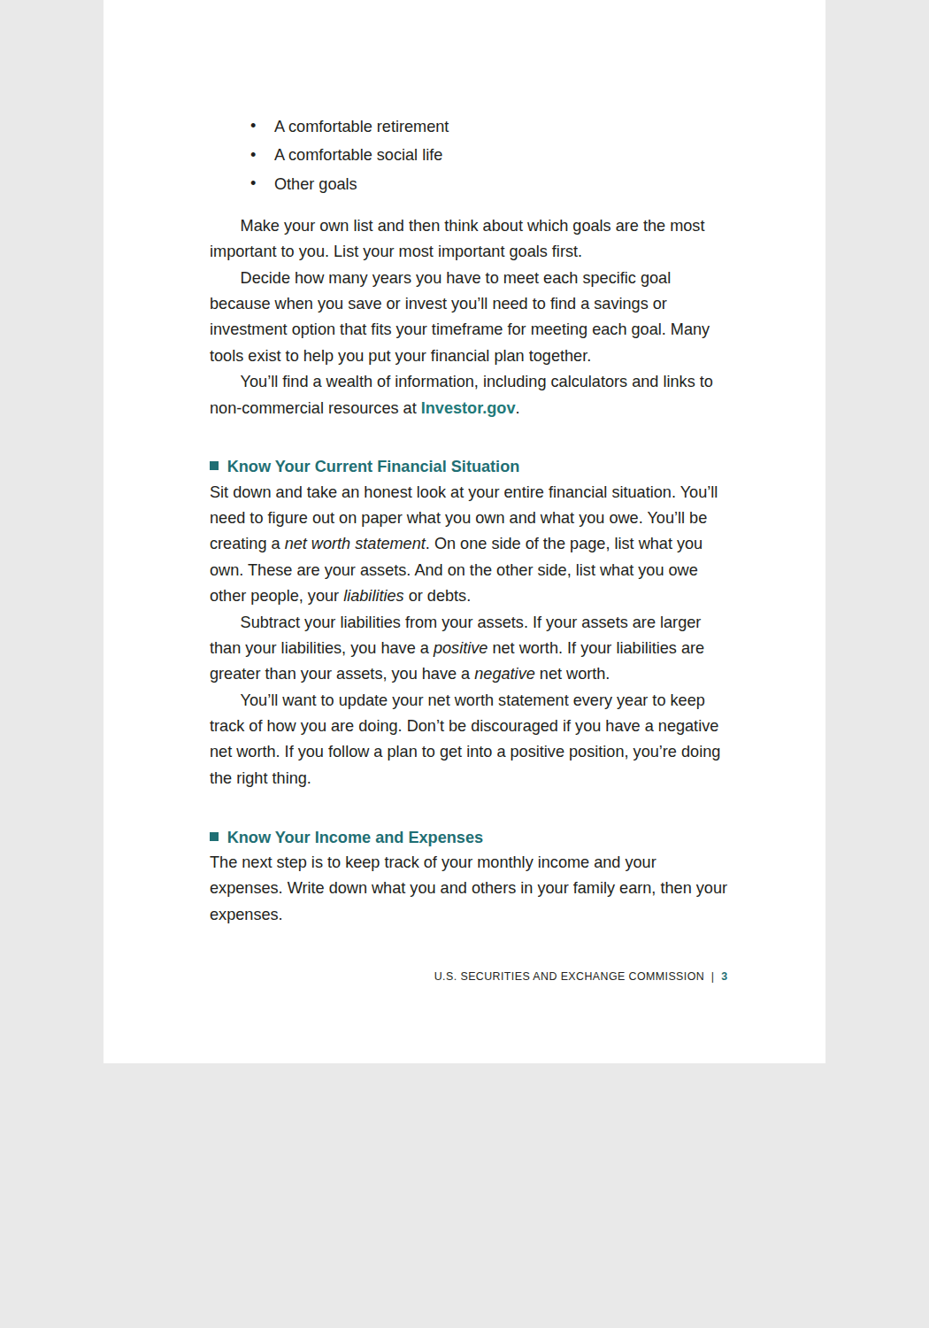A comfortable retirement
A comfortable social life
Other goals
Make your own list and then think about which goals are the most important to you. List your most important goals first.
Decide how many years you have to meet each specific goal because when you save or invest you’ll need to find a savings or investment option that fits your timeframe for meeting each goal. Many tools exist to help you put your financial plan together.
You’ll find a wealth of information, including calculators and links to non-commercial resources at Investor.gov.
Know Your Current Financial Situation
Sit down and take an honest look at your entire financial situation. You’ll need to figure out on paper what you own and what you owe. You’ll be creating a net worth statement. On one side of the page, list what you own. These are your assets. And on the other side, list what you owe other people, your liabilities or debts.
Subtract your liabilities from your assets. If your assets are larger than your liabilities, you have a positive net worth. If your liabilities are greater than your assets, you have a negative net worth.
You’ll want to update your net worth statement every year to keep track of how you are doing. Don’t be discouraged if you have a negative net worth. If you follow a plan to get into a positive position, you’re doing the right thing.
Know Your Income and Expenses
The next step is to keep track of your monthly income and your expenses. Write down what you and others in your family earn, then your expenses.
U.S. SECURITIES AND EXCHANGE COMMISSION | 3